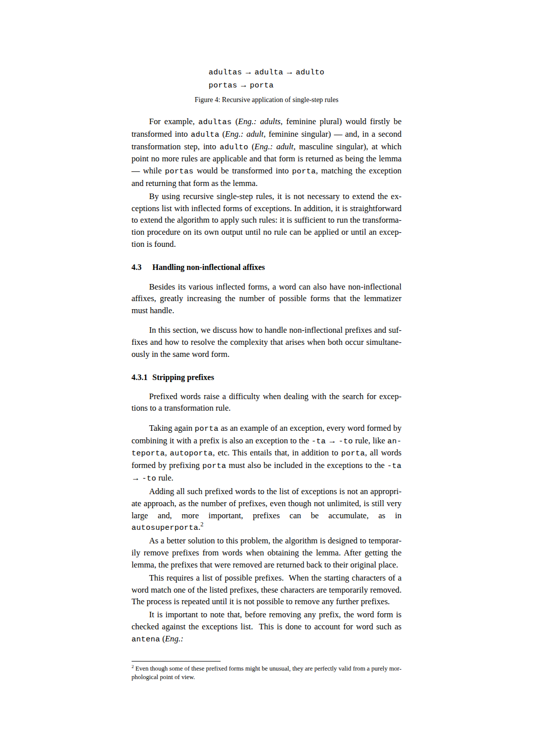adultas → adulta → adulto
portas → porta
Figure 4: Recursive application of single-step rules
For example, adultas (Eng.: adults, feminine plural) would firstly be transformed into adulta (Eng.: adult, feminine singular) — and, in a second transformation step, into adulto (Eng.: adult, masculine singular), at which point no more rules are applicable and that form is returned as being the lemma — while portas would be transformed into porta, matching the exception and returning that form as the lemma.
By using recursive single-step rules, it is not necessary to extend the exceptions list with inflected forms of exceptions. In addition, it is straightforward to extend the algorithm to apply such rules: it is sufficient to run the transformation procedure on its own output until no rule can be applied or until an exception is found.
4.3 Handling non-inflectional affixes
Besides its various inflected forms, a word can also have non-inflectional affixes, greatly increasing the number of possible forms that the lemmatizer must handle.
In this section, we discuss how to handle non-inflectional prefixes and suffixes and how to resolve the complexity that arises when both occur simultaneously in the same word form.
4.3.1 Stripping prefixes
Prefixed words raise a difficulty when dealing with the search for exceptions to a transformation rule.
Taking again porta as an example of an exception, every word formed by combining it with a prefix is also an exception to the -ta → -to rule, like anteporta, autoporta, etc. This entails that, in addition to porta, all words formed by prefixing porta must also be included in the exceptions to the -ta → -to rule.
Adding all such prefixed words to the list of exceptions is not an appropriate approach, as the number of prefixes, even though not unlimited, is still very large and, more important, prefixes can be accumulate, as in autosuperporta.2
As a better solution to this problem, the algorithm is designed to temporarily remove prefixes from words when obtaining the lemma. After getting the lemma, the prefixes that were removed are returned back to their original place.
This requires a list of possible prefixes. When the starting characters of a word match one of the listed prefixes, these characters are temporarily removed. The process is repeated until it is not possible to remove any further prefixes.
It is important to note that, before removing any prefix, the word form is checked against the exceptions list. This is done to account for word such as antena (Eng.:
2 Even though some of these prefixed forms might be unusual, they are perfectly valid from a purely morphological point of view.